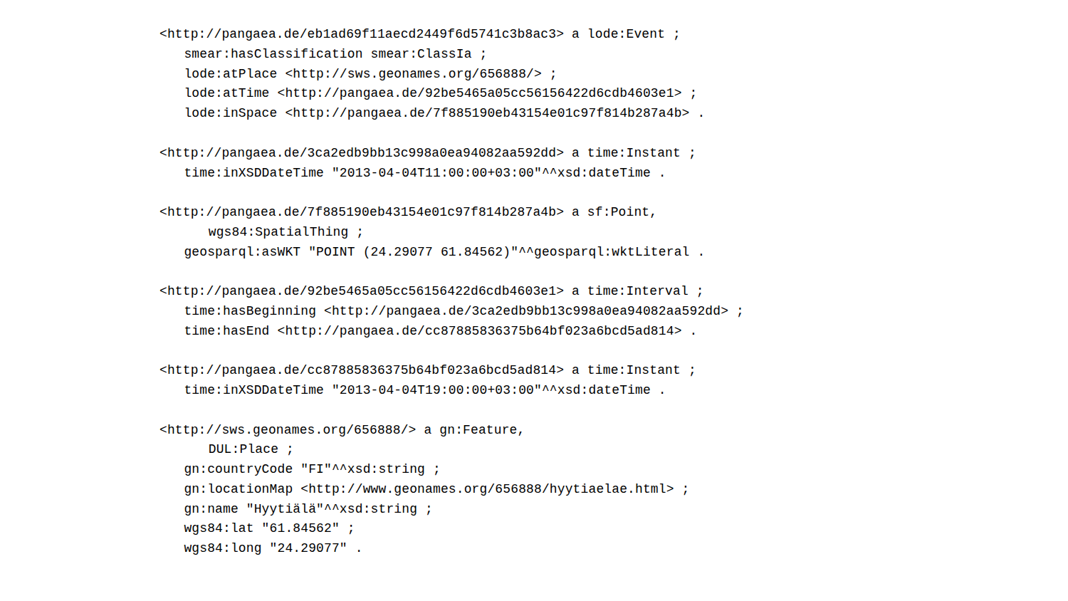<http://pangaea.de/eb1ad69f11aecd2449f6d5741c3b8ac3> a lode:Event ;
 smear:hasClassification smear:ClassIa ;
 lode:atPlace <http://sws.geonames.org/656888/> ;
 lode:atTime <http://pangaea.de/92be5465a05cc56156422d6cdb4603e1> ;
 lode:inSpace <http://pangaea.de/7f885190eb43154e01c97f814b287a4b> .
<http://pangaea.de/3ca2edb9bb13c998a0ea94082aa592dd> a time:Instant ;
 time:inXSDDateTime "2013-04-04T11:00:00+03:00"^^xsd:dateTime .
<http://pangaea.de/7f885190eb43154e01c97f814b287a4b> a sf:Point,
 wgs84:SpatialThing ;
 geosparql:asWKT "POINT (24.29077 61.84562)"^^geosparql:wktLiteral .
<http://pangaea.de/92be5465a05cc56156422d6cdb4603e1> a time:Interval ;
 time:hasBeginning <http://pangaea.de/3ca2edb9bb13c998a0ea94082aa592dd> ;
 time:hasEnd <http://pangaea.de/cc87885836375b64bf023a6bcd5ad814> .
<http://pangaea.de/cc87885836375b64bf023a6bcd5ad814> a time:Instant ;
 time:inXSDDateTime "2013-04-04T19:00:00+03:00"^^xsd:dateTime .
<http://sws.geonames.org/656888/> a gn:Feature,
 DUL:Place ;
 gn:countryCode "FI"^^xsd:string ;
 gn:locationMap <http://www.geonames.org/656888/hyytiaelae.html> ;
 gn:name "Hyytiälä"^^xsd:string ;
 wgs84:lat "61.84562" ;
 wgs84:long "24.29077" .